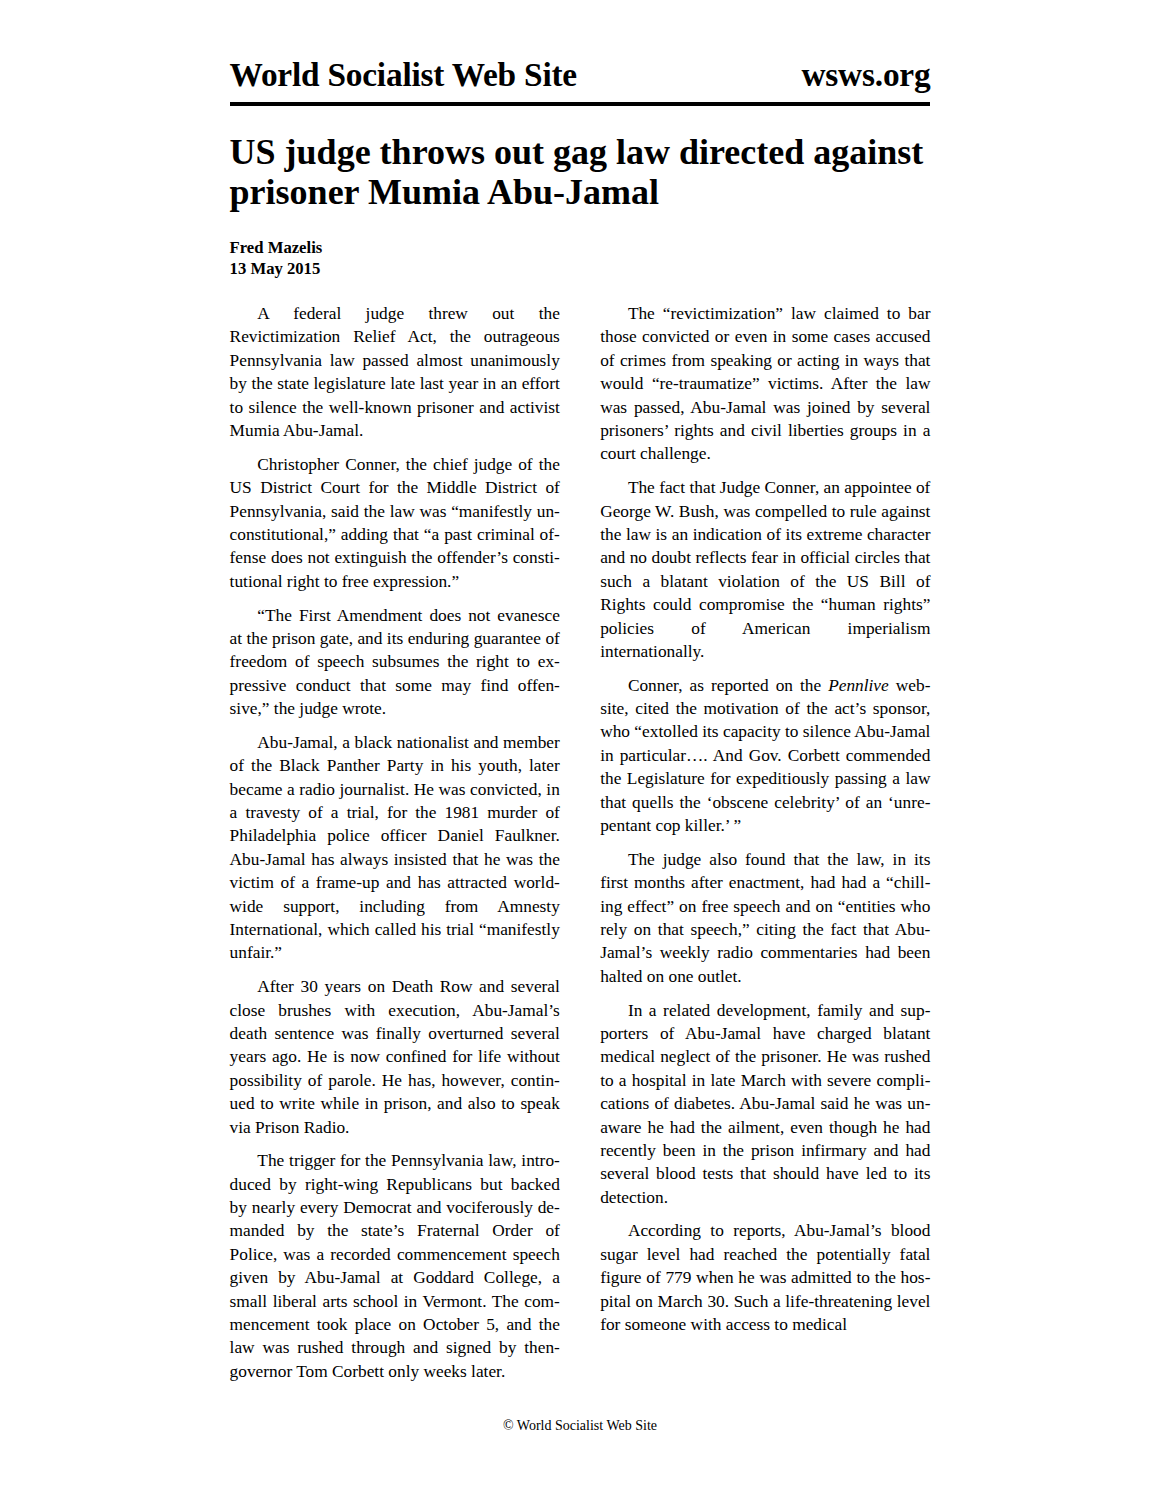World Socialist Web Site
wsws.org
US judge throws out gag law directed against prisoner Mumia Abu-Jamal
Fred Mazelis
13 May 2015
A federal judge threw out the Revictimization Relief Act, the outrageous Pennsylvania law passed almost unanimously by the state legislature late last year in an effort to silence the well-known prisoner and activist Mumia Abu-Jamal.
Christopher Conner, the chief judge of the US District Court for the Middle District of Pennsylvania, said the law was “manifestly unconstitutional,” adding that “a past criminal offense does not extinguish the offender’s constitutional right to free expression.”
“The First Amendment does not evanesce at the prison gate, and its enduring guarantee of freedom of speech subsumes the right to expressive conduct that some may find offensive,” the judge wrote.
Abu-Jamal, a black nationalist and member of the Black Panther Party in his youth, later became a radio journalist. He was convicted, in a travesty of a trial, for the 1981 murder of Philadelphia police officer Daniel Faulkner. Abu-Jamal has always insisted that he was the victim of a frame-up and has attracted worldwide support, including from Amnesty International, which called his trial “manifestly unfair.”
After 30 years on Death Row and several close brushes with execution, Abu-Jamal’s death sentence was finally overturned several years ago. He is now confined for life without possibility of parole. He has, however, continued to write while in prison, and also to speak via Prison Radio.
The trigger for the Pennsylvania law, introduced by right-wing Republicans but backed by nearly every Democrat and vociferously demanded by the state’s Fraternal Order of Police, was a recorded commencement speech given by Abu-Jamal at Goddard College, a small liberal arts school in Vermont. The commencement took place on October 5, and the law was rushed through and signed by then-governor Tom Corbett only weeks later.
The “revictimization” law claimed to bar those convicted or even in some cases accused of crimes from speaking or acting in ways that would “re-traumatize” victims. After the law was passed, Abu-Jamal was joined by several prisoners’ rights and civil liberties groups in a court challenge.
The fact that Judge Conner, an appointee of George W. Bush, was compelled to rule against the law is an indication of its extreme character and no doubt reflects fear in official circles that such a blatant violation of the US Bill of Rights could compromise the “human rights” policies of American imperialism internationally.
Conner, as reported on the Pennlive website, cited the motivation of the act’s sponsor, who “extolled its capacity to silence Abu-Jamal in particular…. And Gov. Corbett commended the Legislature for expeditiously passing a law that quells the ‘obscene celebrity’ of an ‘unrepentant cop killer.’ ”
The judge also found that the law, in its first months after enactment, had had a “chilling effect” on free speech and on “entities who rely on that speech,” citing the fact that Abu-Jamal’s weekly radio commentaries had been halted on one outlet.
In a related development, family and supporters of Abu-Jamal have charged blatant medical neglect of the prisoner. He was rushed to a hospital in late March with severe complications of diabetes. Abu-Jamal said he was unaware he had the ailment, even though he had recently been in the prison infirmary and had several blood tests that should have led to its detection.
According to reports, Abu-Jamal’s blood sugar level had reached the potentially fatal figure of 779 when he was admitted to the hospital on March 30. Such a life-threatening level for someone with access to medical
© World Socialist Web Site